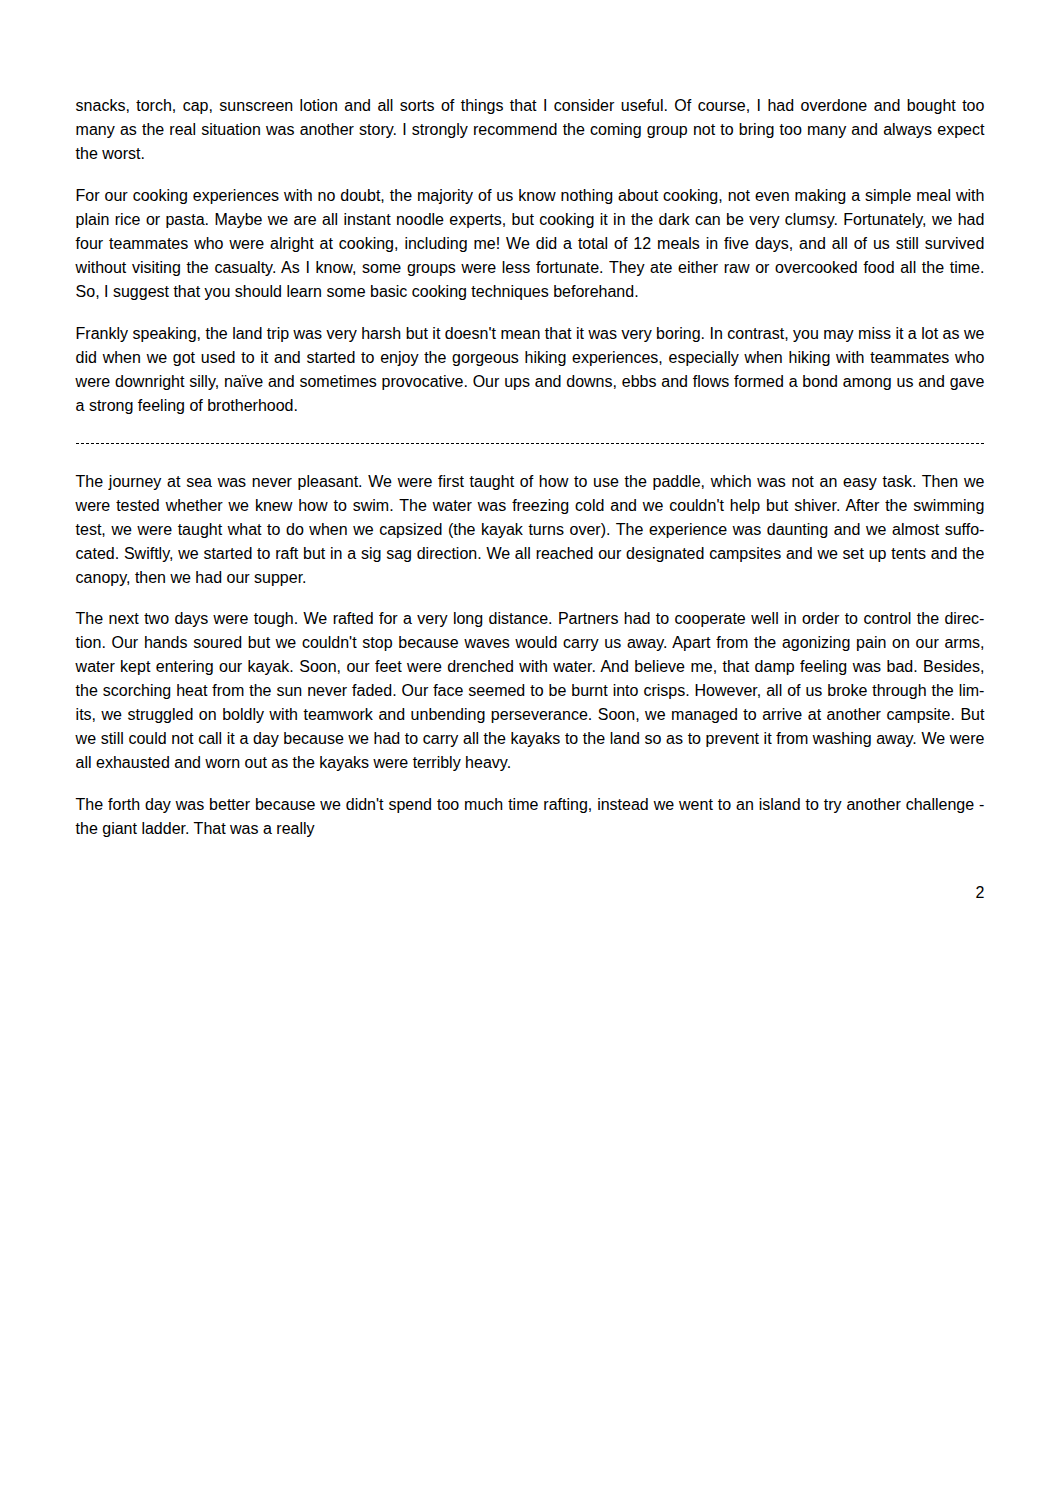snacks, torch, cap, sunscreen lotion and all sorts of things that I consider useful. Of course, I had overdone and bought too many as the real situation was another story. I strongly recommend the coming group not to bring too many and always expect the worst.
For our cooking experiences with no doubt, the majority of us know nothing about cooking, not even making a simple meal with plain rice or pasta. Maybe we are all instant noodle experts, but cooking it in the dark can be very clumsy. Fortunately, we had four teammates who were alright at cooking, including me! We did a total of 12 meals in five days, and all of us still survived without visiting the casualty. As I know, some groups were less fortunate. They ate either raw or overcooked food all the time. So, I suggest that you should learn some basic cooking techniques beforehand.
Frankly speaking, the land trip was very harsh but it doesn't mean that it was very boring. In contrast, you may miss it a lot as we did when we got used to it and started to enjoy the gorgeous hiking experiences, especially when hiking with teammates who were downright silly, naïve and sometimes provocative. Our ups and downs, ebbs and flows formed a bond among us and gave a strong feeling of brotherhood.
The journey at sea was never pleasant. We were first taught of how to use the paddle, which was not an easy task. Then we were tested whether we knew how to swim. The water was freezing cold and we couldn't help but shiver. After the swimming test, we were taught what to do when we capsized (the kayak turns over). The experience was daunting and we almost suffocated. Swiftly, we started to raft but in a sig sag direction. We all reached our designated campsites and we set up tents and the canopy, then we had our supper.
The next two days were tough. We rafted for a very long distance. Partners had to cooperate well in order to control the direction. Our hands soured but we couldn't stop because waves would carry us away. Apart from the agonizing pain on our arms, water kept entering our kayak. Soon, our feet were drenched with water. And believe me, that damp feeling was bad. Besides, the scorching heat from the sun never faded. Our face seemed to be burnt into crisps. However, all of us broke through the limits, we struggled on boldly with teamwork and unbending perseverance. Soon, we managed to arrive at another campsite. But we still could not call it a day because we had to carry all the kayaks to the land so as to prevent it from washing away. We were all exhausted and worn out as the kayaks were terribly heavy.
The forth day was better because we didn't spend too much time rafting, instead we went to an island to try another challenge - the giant ladder. That was a really
2